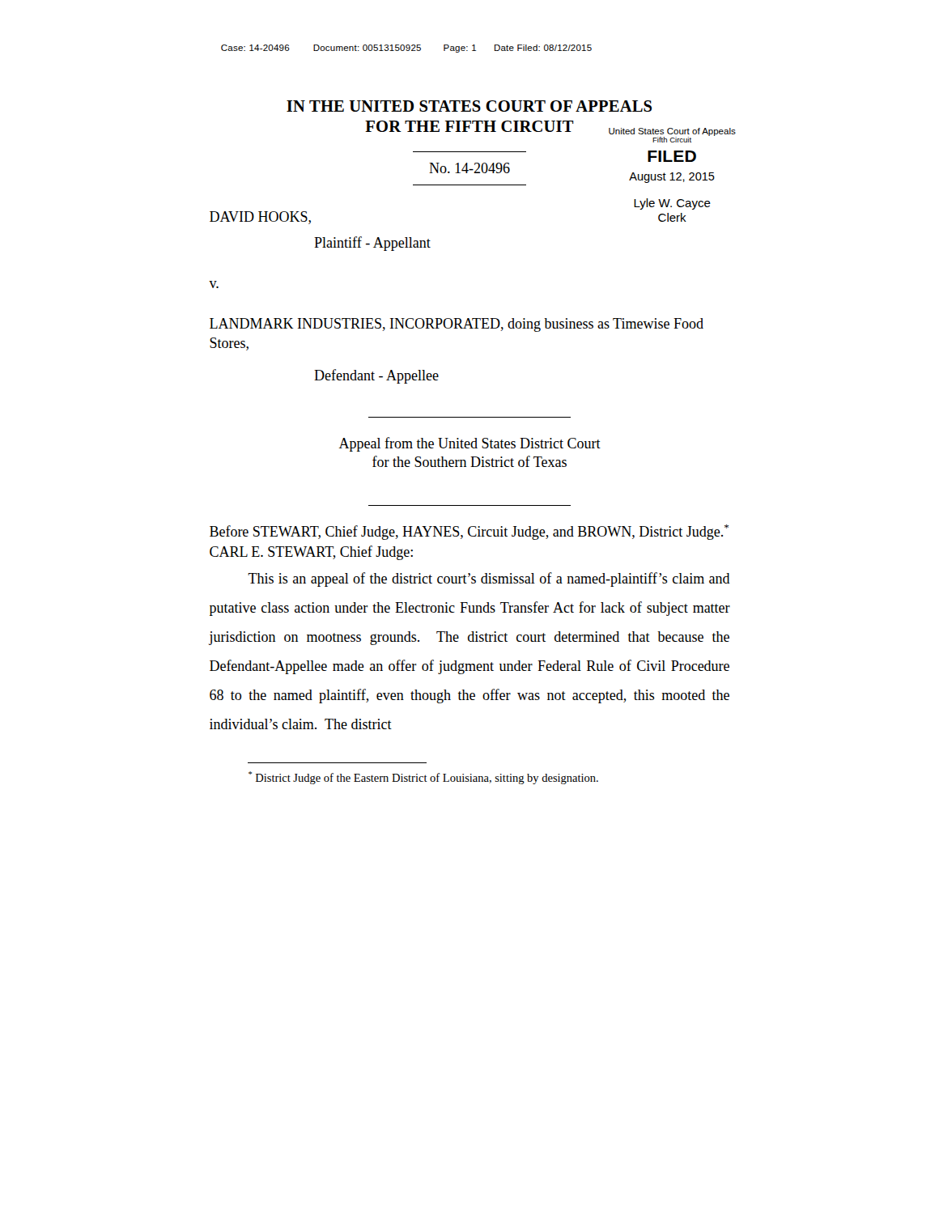Case: 14-20496 Document: 00513150925 Page: 1 Date Filed: 08/12/2015
United States Court of Appeals
Fifth Circuit
FILED
August 12, 2015
Lyle W. Cayce
Clerk
IN THE UNITED STATES COURT OF APPEALS
FOR THE FIFTH CIRCUIT
No. 14-20496
DAVID HOOKS,
Plaintiff - Appellant
v.
LANDMARK INDUSTRIES, INCORPORATED, doing business as Timewise Food Stores,
Defendant - Appellee
Appeal from the United States District Court
for the Southern District of Texas
Before STEWART, Chief Judge, HAYNES, Circuit Judge, and BROWN, District Judge.*
CARL E. STEWART, Chief Judge:
This is an appeal of the district court’s dismissal of a named-plaintiff’s claim and putative class action under the Electronic Funds Transfer Act for lack of subject matter jurisdiction on mootness grounds. The district court determined that because the Defendant-Appellee made an offer of judgment under Federal Rule of Civil Procedure 68 to the named plaintiff, even though the offer was not accepted, this mooted the individual’s claim. The district
* District Judge of the Eastern District of Louisiana, sitting by designation.